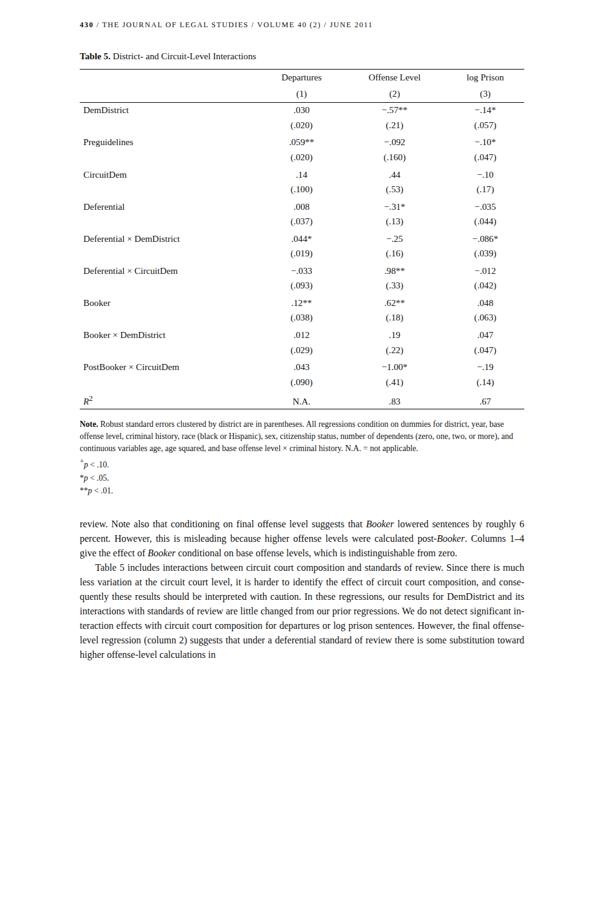430 / The Journal of Legal Studies / Volume 40 (2) / June 2011
Table 5. District- and Circuit-Level Interactions
| | Departures | Offense Level | log Prison |
| --- | --- | --- | --- |
| | (1) | (2) | (3) |
| DemDistrict | .030 | −.57** | −.14* |
| | (.020) | (.21) | (.057) |
| Preguidelines | .059** | −.092 | −.10* |
| | (.020) | (.160) | (.047) |
| CircuitDem | .14 | .44 | −.10 |
| | (.100) | (.53) | (.17) |
| Deferential | .008 | −.31* | −.035 |
| | (.037) | (.13) | (.044) |
| Deferential × DemDistrict | .044* | −.25 | −.086* |
| | (.019) | (.16) | (.039) |
| Deferential × CircuitDem | −.033 | .98** | −.012 |
| | (.093) | (.33) | (.042) |
| Booker | .12** | .62** | .048 |
| | (.038) | (.18) | (.063) |
| Booker × DemDistrict | .012 | .19 | .047 |
| | (.029) | (.22) | (.047) |
| PostBooker × CircuitDem | .043 | −1.00* | −.19 |
| | (.090) | (.41) | (.14) |
| R 2 | N.A. | .83 | .67 |
Note. Robust standard errors clustered by district are in parentheses. All regressions condition on dummies for district, year, base offense level, criminal history, race (black or Hispanic), sex, citizenship status, number of dependents (zero, one, two, or more), and continuous variables age, age squared, and base offense level × criminal history. N.A. = not applicable.
+p < .10.
*p < .05.
**p < .01.
review. Note also that conditioning on final offense level suggests that Booker lowered sentences by roughly 6 percent. However, this is misleading because higher offense levels were calculated post-Booker. Columns 1–4 give the effect of Booker conditional on base offense levels, which is indistinguishable from zero.
Table 5 includes interactions between circuit court composition and standards of review. Since there is much less variation at the circuit court level, it is harder to identify the effect of circuit court composition, and consequently these results should be interpreted with caution. In these regressions, our results for DemDistrict and its interactions with standards of review are little changed from our prior regressions. We do not detect significant interaction effects with circuit court composition for departures or log prison sentences. However, the final offense-level regression (column 2) suggests that under a deferential standard of review there is some substitution toward higher offense-level calculations in